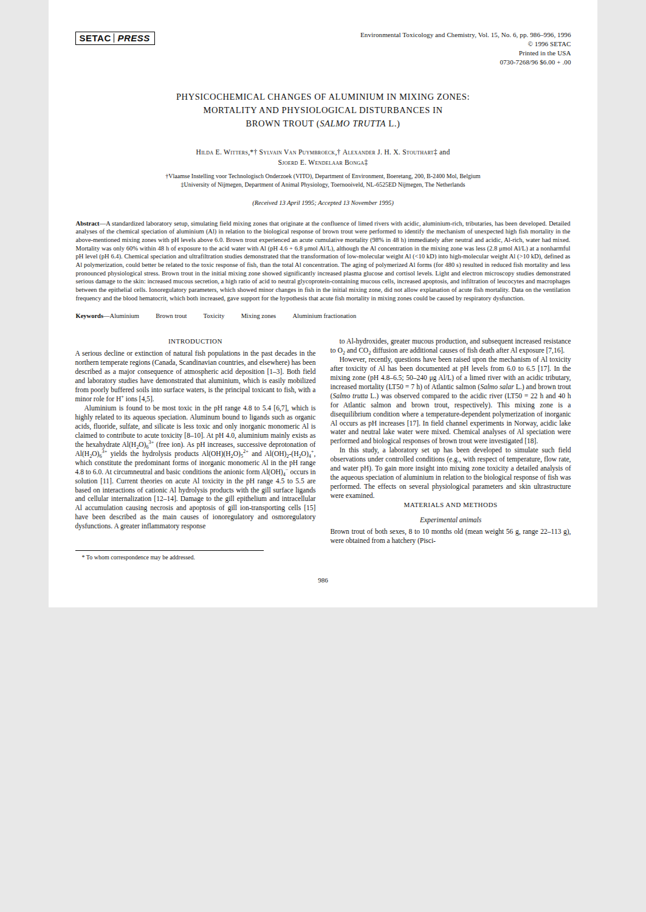SETAC PRESS
Environmental Toxicology and Chemistry, Vol. 15, No. 6, pp. 986–996, 1996
© 1996 SETAC
Printed in the USA
0730-7268/96 $6.00 + .00
Physicochemical Changes of Aluminium in Mixing Zones:
Mortality and Physiological Disturbances in
Brown Trout (Salmo trutta L.)
Hilda E. Witters,*† Sylvain Van Puymbroeck,† Alexander J. H. X. Stouthart‡ and
Sjoerd E. Wendelaar Bonga‡
†Vlaamse Instelling voor Technologisch Onderzoek (VITO), Department of Environment, Boeretang, 200, B-2400 Mol, Belgium
‡University of Nijmegen, Department of Animal Physiology, Toernooiveld, NL-6525ED Nijmegen, The Netherlands
(Received 13 April 1995; Accepted 13 November 1995)
Abstract—A standardized laboratory setup, simulating field mixing zones that originate at the confluence of limed rivers with acidic, aluminium-rich, tributaries, has been developed. Detailed analyses of the chemical speciation of aluminium (Al) in relation to the biological response of brown trout were performed to identify the mechanism of unexpected high fish mortality in the above-mentioned mixing zones with pH levels above 6.0. Brown trout experienced an acute cumulative mortality (98% in 48 h) immediately after neutral and acidic, Al-rich, water had mixed. Mortality was only 60% within 48 h of exposure to the acid water with Al (pH 4.6 + 6.8 μmol Al/L), although the Al concentration in the mixing zone was less (2.8 μmol Al/L) at a nonharmful pH level (pH 6.4). Chemical speciation and ultrafiltration studies demonstrated that the transformation of low-molecular weight Al (<10 kD) into high-molecular weight Al (>10 kD), defined as Al polymerization, could better be related to the toxic response of fish, than the total Al concentration. The aging of polymerized Al forms (for 480 s) resulted in reduced fish mortality and less pronounced physiological stress. Brown trout in the initial mixing zone showed significantly increased plasma glucose and cortisol levels. Light and electron microscopy studies demonstrated serious damage to the skin: increased mucous secretion, a high ratio of acid to neutral glycoprotein-containing mucous cells, increased apoptosis, and infiltration of leucocytes and macrophages between the epithelial cells. Ionoregulatory parameters, which showed minor changes in fish in the initial mixing zone, did not allow explanation of acute fish mortality. Data on the ventilation frequency and the blood hematocrit, which both increased, gave support for the hypothesis that acute fish mortality in mixing zones could be caused by respiratory dysfunction.
Keywords—Aluminium Brown trout Toxicity Mixing zones Aluminium fractionation
Introduction
A serious decline or extinction of natural fish populations in the past decades in the northern temperate regions (Canada, Scandinavian countries, and elsewhere) has been described as a major consequence of atmospheric acid deposition [1–3]. Both field and laboratory studies have demonstrated that aluminium, which is easily mobilized from poorly buffered soils into surface waters, is the principal toxicant to fish, with a minor role for H+ ions [4,5].
Aluminium is found to be most toxic in the pH range 4.8 to 5.4 [6,7], which is highly related to its aqueous speciation. Aluminum bound to ligands such as organic acids, fluoride, sulfate, and silicate is less toxic and only inorganic monomeric Al is claimed to contribute to acute toxicity [8–10]. At pH 4.0, aluminium mainly exists as the hexahydrate Al(H2O)63+ (free ion). As pH increases, successive deprotonation of Al(H2O)63+ yields the hydrolysis products Al(OH)(H2O)52+ and Al(OH)2-(H2O)4+, which constitute the predominant forms of inorganic monomeric Al in the pH range 4.8 to 6.0. At circumneutral and basic conditions the anionic form Al(OH)4− occurs in solution [11]. Current theories on acute Al toxicity in the pH range 4.5 to 5.5 are based on interactions of cationic Al hydrolysis products with the gill surface ligands and cellular internalization [12–14]. Damage to the gill epithelium and intracellular Al accumulation causing necrosis and apoptosis of gill ion-transporting cells [15] have been described as the main causes of ionoregulatory and osmoregulatory dysfunctions. A greater inflammatory response
to Al-hydroxides, greater mucous production, and subsequent increased resistance to O2 and CO2 diffusion are additional causes of fish death after Al exposure [7,16].
However, recently, questions have been raised upon the mechanism of Al toxicity after toxicity of Al has been documented at pH levels from 6.0 to 6.5 [17]. In the mixing zone (pH 4.8–6.5; 50–240 μg Al/L) of a limed river with an acidic tributary, increased mortality (LT50 = 7 h) of Atlantic salmon (Salmo salar L.) and brown trout (Salmo trutta L.) was observed compared to the acidic river (LT50 = 22 h and 40 h for Atlantic salmon and brown trout, respectively). This mixing zone is a disequilibrium condition where a temperature-dependent polymerization of inorganic Al occurs as pH increases [17]. In field channel experiments in Norway, acidic lake water and neutral lake water were mixed. Chemical analyses of Al speciation were performed and biological responses of brown trout were investigated [18].
In this study, a laboratory set up has been developed to simulate such field observations under controlled conditions (e.g., with respect of temperature, flow rate, and water pH). To gain more insight into mixing zone toxicity a detailed analysis of the aqueous speciation of aluminium in relation to the biological response of fish was performed. The effects on several physiological parameters and skin ultrastructure were examined.
Materials and Methods
Experimental animals
Brown trout of both sexes, 8 to 10 months old (mean weight 56 g, range 22–113 g), were obtained from a hatchery (Pisci-
* To whom correspondence may be addressed.
986